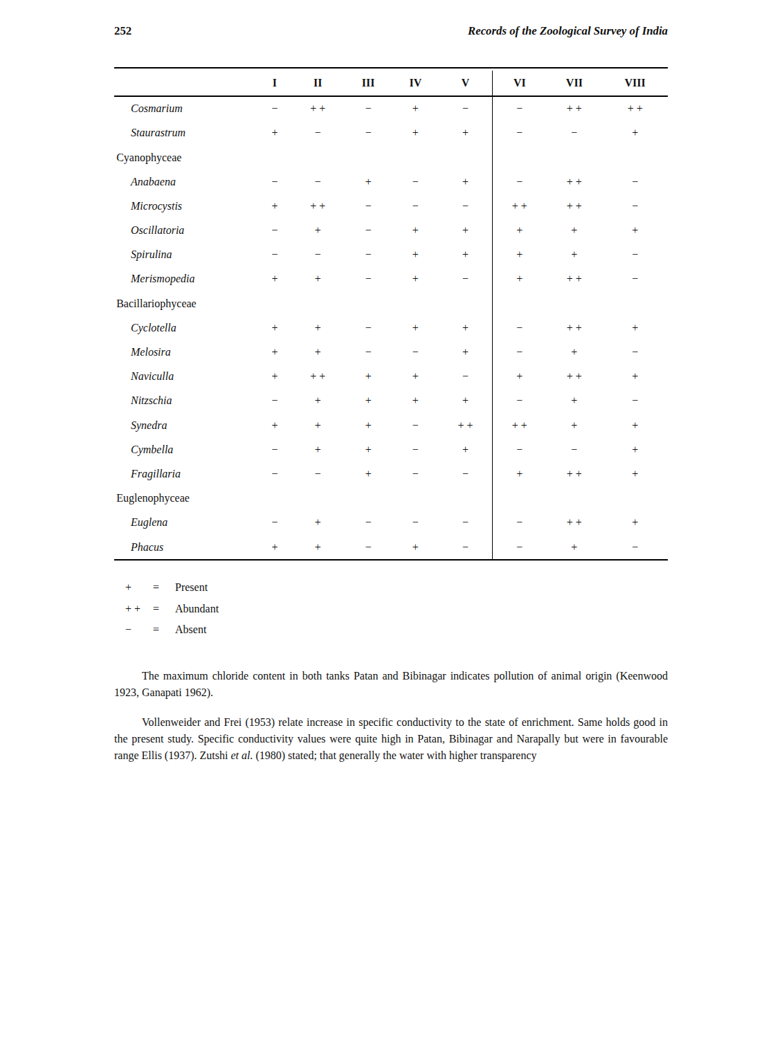252 Records of the Zoological Survey of India
| | I | II | III | IV | V | VI | VII | VIII |
| --- | --- | --- | --- | --- | --- | --- | --- | --- |
| Cosmarium | − | + + | − | + | − | − | + + | + + |
| Staurastrum | + | − | − | + | + | − | − | + |
| Cyanophyceae | | | | | | | | |
| Anabaena | − | − | + | − | + | − | + + | − |
| Microcystis | + | + + | − | − | − | + + | + + | − |
| Oscillatoria | − | + | − | + | + | + | + | + |
| Spirulina | − | − | − | + | + | + | + | − |
| Merismopedia | + | + | − | + | − | + | + + | − |
| Bacillariophyceae | | | | | | | | |
| Cyclotella | + | + | − | + | + | − | + + | + |
| Melosira | + | + | − | − | + | − | + | − |
| Naviculla | + | + + | + | + | − | + | + + | + |
| Nitzschia | − | + | + | + | + | − | + | − |
| Synedra | + | + | + | − | + + | + + | + | + |
| Cymbella | − | + | + | − | + | − | − | + |
| Fragillaria | − | − | + | − | − | + | + + | + |
| Euglenophyceae | | | | | | | | |
| Euglena | − | + | − | − | − | − | + + | + |
| Phacus | + | + | − | + | − | − | + | − |
+=Present
+ +=Abundant
−=Absent
The maximum chloride content in both tanks Patan and Bibinagar indicates pollution of animal origin (Keenwood 1923, Ganapati 1962).
Vollenweider and Frei (1953) relate increase in specific conductivity to the state of enrichment. Same holds good in the present study. Specific conductivity values were quite high in Patan, Bibinagar and Narapally but were in favourable range Ellis (1937). Zutshi et al. (1980) stated; that generally the water with higher transparency